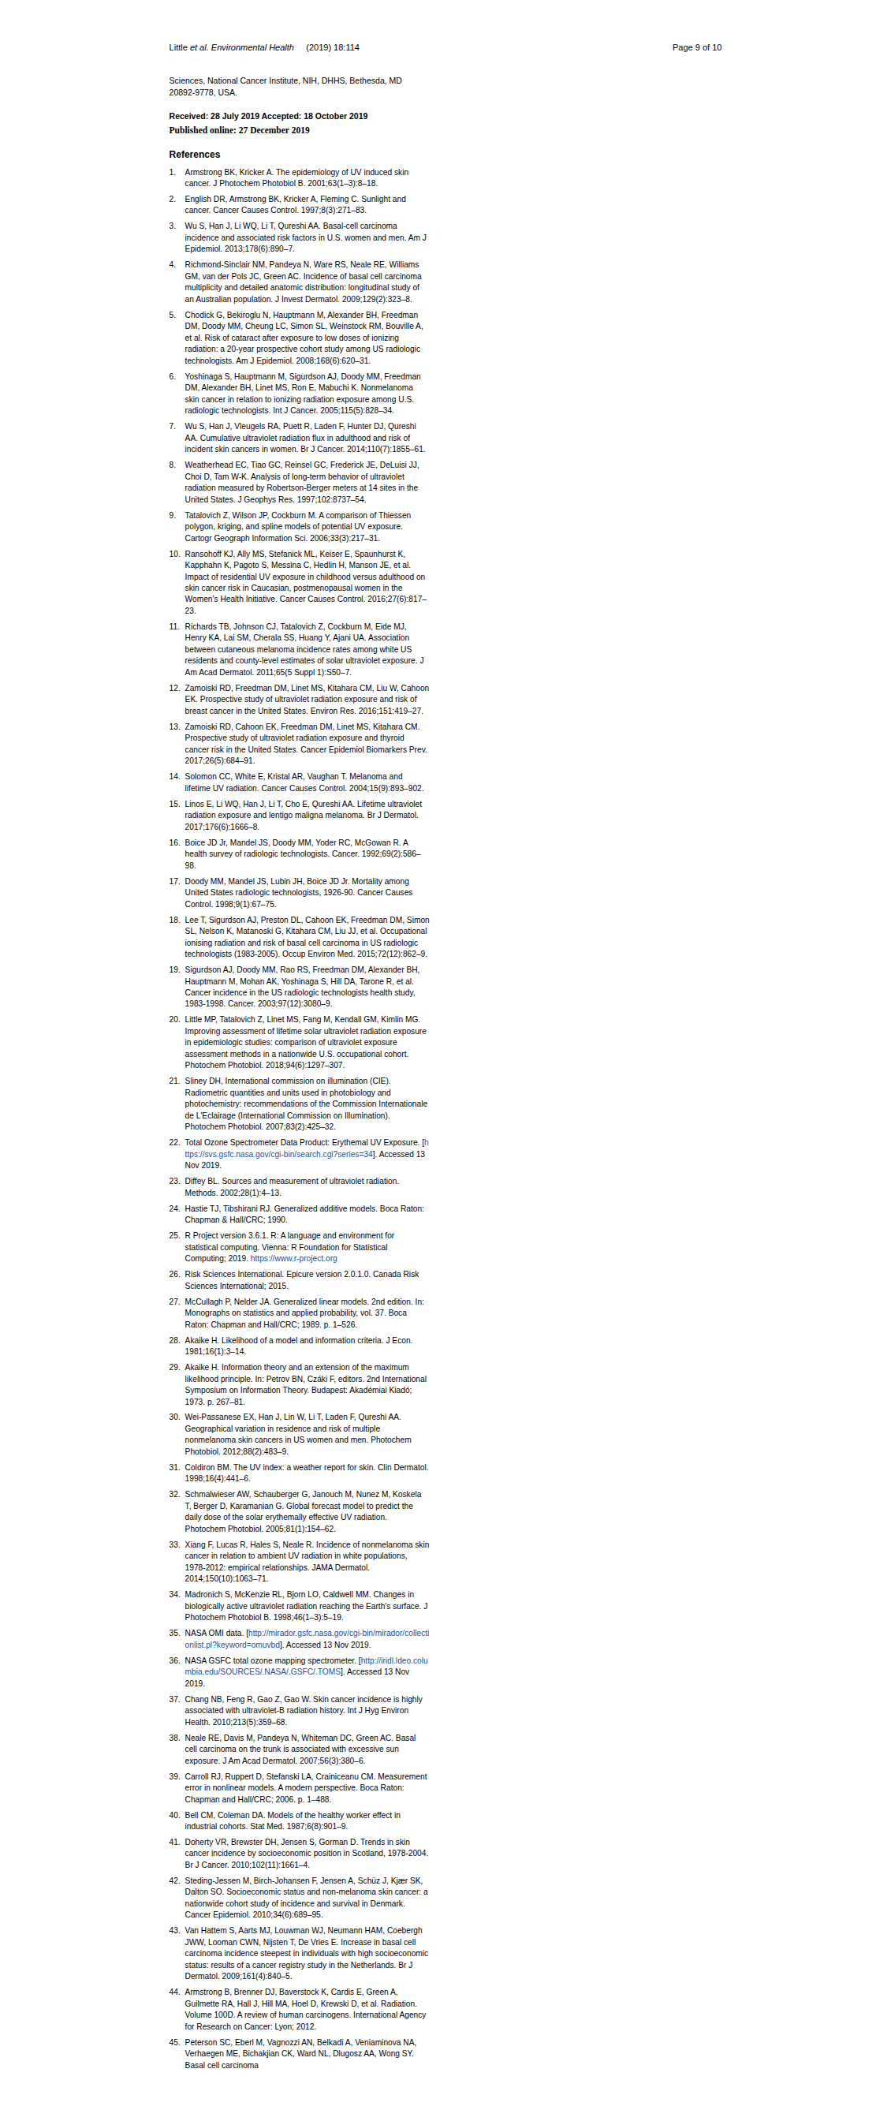Little et al. Environmental Health (2019) 18:114
Page 9 of 10
Sciences, National Cancer Institute, NIH, DHHS, Bethesda, MD 20892-9778, USA.
Received: 28 July 2019 Accepted: 18 October 2019
Published online: 27 December 2019
References
Armstrong BK, Kricker A. The epidemiology of UV induced skin cancer. J Photochem Photobiol B. 2001;63(1–3):8–18.
English DR, Armstrong BK, Kricker A, Fleming C. Sunlight and cancer. Cancer Causes Control. 1997;8(3):271–83.
Wu S, Han J, Li WQ, Li T, Qureshi AA. Basal-cell carcinoma incidence and associated risk factors in U.S. women and men. Am J Epidemiol. 2013;178(6):890–7.
Richmond-Sinclair NM, Pandeya N, Ware RS, Neale RE, Williams GM, van der Pols JC, Green AC. Incidence of basal cell carcinoma multiplicity and detailed anatomic distribution: longitudinal study of an Australian population. J Invest Dermatol. 2009;129(2):323–8.
Chodick G, Bekiroglu N, Hauptmann M, Alexander BH, Freedman DM, Doody MM, Cheung LC, Simon SL, Weinstock RM, Bouville A, et al. Risk of cataract after exposure to low doses of ionizing radiation: a 20-year prospective cohort study among US radiologic technologists. Am J Epidemiol. 2008;168(6):620–31.
Yoshinaga S, Hauptmann M, Sigurdson AJ, Doody MM, Freedman DM, Alexander BH, Linet MS, Ron E, Mabuchi K. Nonmelanoma skin cancer in relation to ionizing radiation exposure among U.S. radiologic technologists. Int J Cancer. 2005;115(5):828–34.
Wu S, Han J, Vleugels RA, Puett R, Laden F, Hunter DJ, Qureshi AA. Cumulative ultraviolet radiation flux in adulthood and risk of incident skin cancers in women. Br J Cancer. 2014;110(7):1855–61.
Weatherhead EC, Tiao GC, Reinsel GC, Frederick JE, DeLuisi JJ, Choi D, Tam W-K. Analysis of long-term behavior of ultraviolet radiation measured by Robertson-Berger meters at 14 sites in the United States. J Geophys Res. 1997;102:8737–54.
Tatalovich Z, Wilson JP, Cockburn M. A comparison of Thiessen polygon, kriging, and spline models of potential UV exposure. Cartogr Geograph Information Sci. 2006;33(3):217–31.
Ransohoff KJ, Ally MS, Stefanick ML, Keiser E, Spaunhurst K, Kapphahn K, Pagoto S, Messina C, Hedlin H, Manson JE, et al. Impact of residential UV exposure in childhood versus adulthood on skin cancer risk in Caucasian, postmenopausal women in the Women's Health Initiative. Cancer Causes Control. 2016;27(6):817–23.
Richards TB, Johnson CJ, Tatalovich Z, Cockburn M, Eide MJ, Henry KA, Lai SM, Cherala SS, Huang Y, Ajani UA. Association between cutaneous melanoma incidence rates among white US residents and county-level estimates of solar ultraviolet exposure. J Am Acad Dermatol. 2011;65(5 Suppl 1):S50–7.
Zamoiski RD, Freedman DM, Linet MS, Kitahara CM, Liu W, Cahoon EK. Prospective study of ultraviolet radiation exposure and risk of breast cancer in the United States. Environ Res. 2016;151:419–27.
Zamoiski RD, Cahoon EK, Freedman DM, Linet MS, Kitahara CM. Prospective study of ultraviolet radiation exposure and thyroid cancer risk in the United States. Cancer Epidemiol Biomarkers Prev. 2017;26(5):684–91.
Solomon CC, White E, Kristal AR, Vaughan T. Melanoma and lifetime UV radiation. Cancer Causes Control. 2004;15(9):893–902.
Linos E, Li WQ, Han J, Li T, Cho E, Qureshi AA. Lifetime ultraviolet radiation exposure and lentigo maligna melanoma. Br J Dermatol. 2017;176(6):1666–8.
Boice JD Jr, Mandel JS, Doody MM, Yoder RC, McGowan R. A health survey of radiologic technologists. Cancer. 1992;69(2):586–98.
Doody MM, Mandel JS, Lubin JH, Boice JD Jr. Mortality among United States radiologic technologists, 1926-90. Cancer Causes Control. 1998;9(1):67–75.
Lee T, Sigurdson AJ, Preston DL, Cahoon EK, Freedman DM, Simon SL, Nelson K, Matanoski G, Kitahara CM, Liu JJ, et al. Occupational ionising radiation and risk of basal cell carcinoma in US radiologic technologists (1983-2005). Occup Environ Med. 2015;72(12):862–9.
Sigurdson AJ, Doody MM, Rao RS, Freedman DM, Alexander BH, Hauptmann M, Mohan AK, Yoshinaga S, Hill DA, Tarone R, et al. Cancer incidence in the US radiologic technologists health study, 1983-1998. Cancer. 2003;97(12):3080–9.
Little MP, Tatalovich Z, Linet MS, Fang M, Kendall GM, Kimlin MG. Improving assessment of lifetime solar ultraviolet radiation exposure in epidemiologic studies: comparison of ultraviolet exposure assessment methods in a nationwide U.S. occupational cohort. Photochem Photobiol. 2018;94(6):1297–307.
Sliney DH, International commission on illumination (CIE). Radiometric quantities and units used in photobiology and photochemistry: recommendations of the Commission Internationale de L'Eclairage (International Commission on Illumination). Photochem Photobiol. 2007;83(2):425–32.
Total Ozone Spectrometer Data Product: Erythemal UV Exposure. [https://svs.gsfc.nasa.gov/cgi-bin/search.cgi?series=34]. Accessed 13 Nov 2019.
Diffey BL. Sources and measurement of ultraviolet radiation. Methods. 2002;28(1):4–13.
Hastie TJ, Tibshirani RJ. Generalized additive models. Boca Raton: Chapman & Hall/CRC; 1990.
R Project version 3.6.1. R: A language and environment for statistical computing. Vienna: R Foundation for Statistical Computing; 2019. https://www.r-project.org
Risk Sciences International. Epicure version 2.0.1.0. Canada Risk Sciences International; 2015.
McCullagh P, Nelder JA. Generalized linear models. 2nd edition. In: Monographs on statistics and applied probability, vol. 37. Boca Raton: Chapman and Hall/CRC; 1989. p. 1–526.
Akaike H. Likelihood of a model and information criteria. J Econ. 1981;16(1):3–14.
Akaike H. Information theory and an extension of the maximum likelihood principle. In: Petrov BN, Czáki F, editors. 2nd International Symposium on Information Theory. Budapest: Akadémiai Kiadó; 1973. p. 267–81.
Wei-Passanese EX, Han J, Lin W, Li T, Laden F, Qureshi AA. Geographical variation in residence and risk of multiple nonmelanoma skin cancers in US women and men. Photochem Photobiol. 2012;88(2):483–9.
Coldiron BM. The UV index: a weather report for skin. Clin Dermatol. 1998;16(4):441–6.
Schmalwieser AW, Schauberger G, Janouch M, Nunez M, Koskela T, Berger D, Karamanian G. Global forecast model to predict the daily dose of the solar erythemally effective UV radiation. Photochem Photobiol. 2005;81(1):154–62.
Xiang F, Lucas R, Hales S, Neale R. Incidence of nonmelanoma skin cancer in relation to ambient UV radiation in white populations, 1978-2012: empirical relationships. JAMA Dermatol. 2014;150(10):1063–71.
Madronich S, McKenzie RL, Bjorn LO, Caldwell MM. Changes in biologically active ultraviolet radiation reaching the Earth's surface. J Photochem Photobiol B. 1998;46(1–3):5–19.
NASA OMI data. [http://mirador.gsfc.nasa.gov/cgi-bin/mirador/collectionlist.pl?keyword=omuvbd]. Accessed 13 Nov 2019.
NASA GSFC total ozone mapping spectrometer. [http://iridl.ldeo.columbia.edu/SOURCES/.NASA/.GSFC/.TOMS]. Accessed 13 Nov 2019.
Chang NB, Feng R, Gao Z, Gao W. Skin cancer incidence is highly associated with ultraviolet-B radiation history. Int J Hyg Environ Health. 2010;213(5):359–68.
Neale RE, Davis M, Pandeya N, Whiteman DC, Green AC. Basal cell carcinoma on the trunk is associated with excessive sun exposure. J Am Acad Dermatol. 2007;56(3):380–6.
Carroll RJ, Ruppert D, Stefanski LA, Crainiceanu CM. Measurement error in nonlinear models. A modern perspective. Boca Raton: Chapman and Hall/CRC; 2006. p. 1–488.
Bell CM, Coleman DA. Models of the healthy worker effect in industrial cohorts. Stat Med. 1987;6(8):901–9.
Doherty VR, Brewster DH, Jensen S, Gorman D. Trends in skin cancer incidence by socioeconomic position in Scotland, 1978-2004. Br J Cancer. 2010;102(11):1661–4.
Steding-Jessen M, Birch-Johansen F, Jensen A, Schüz J, Kjær SK, Dalton SO. Socioeconomic status and non-melanoma skin cancer: a nationwide cohort study of incidence and survival in Denmark. Cancer Epidemiol. 2010;34(6):689–95.
Van Hattem S, Aarts MJ, Louwman WJ, Neumann HAM, Coebergh JWW, Looman CWN, Nijsten T, De Vries E. Increase in basal cell carcinoma incidence steepest in individuals with high socioeconomic status: results of a cancer registry study in the Netherlands. Br J Dermatol. 2009;161(4):840–5.
Armstrong B, Brenner DJ, Baverstock K, Cardis E, Green A, Guilmette RA, Hall J, Hill MA, Hoel D, Krewski D, et al. Radiation. Volume 100D. A review of human carcinogens. International Agency for Research on Cancer: Lyon; 2012.
Peterson SC, Eberl M, Vagnozzi AN, Belkadi A, Veniaminova NA, Verhaegen ME, Bichakjian CK, Ward NL, Dlugosz AA, Wong SY. Basal cell carcinoma